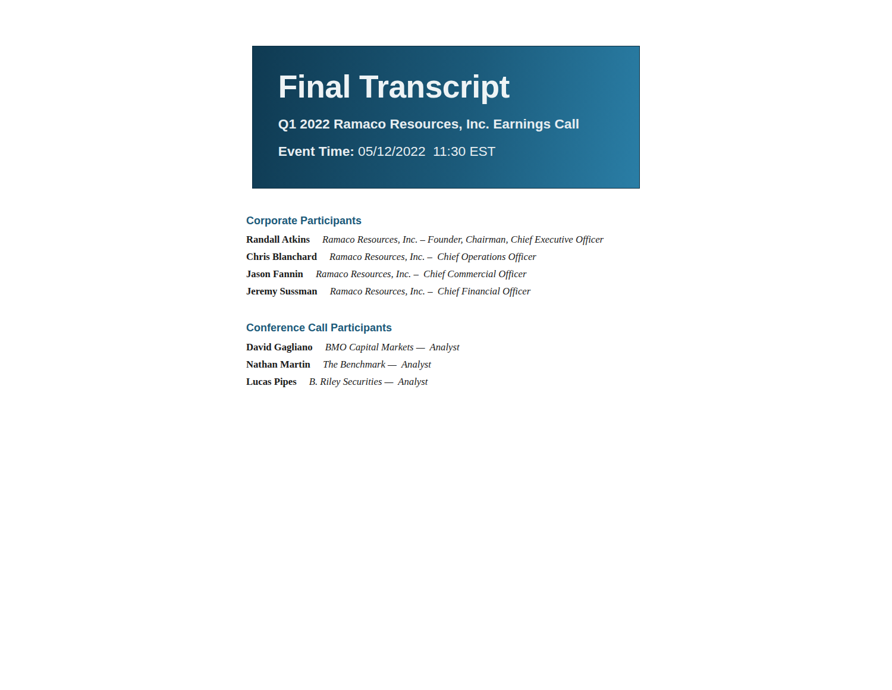Final Transcript
Q1 2022 Ramaco Resources, Inc. Earnings Call
Event Time: 05/12/2022 11:30 EST
Corporate Participants
Randall Atkins Ramaco Resources, Inc. – Founder, Chairman, Chief Executive Officer
Chris Blanchard Ramaco Resources, Inc. – Chief Operations Officer
Jason Fannin Ramaco Resources, Inc. – Chief Commercial Officer
Jeremy Sussman Ramaco Resources, Inc. – Chief Financial Officer
Conference Call Participants
David Gagliano BMO Capital Markets — Analyst
Nathan Martin The Benchmark — Analyst
Lucas Pipes B. Riley Securities — Analyst